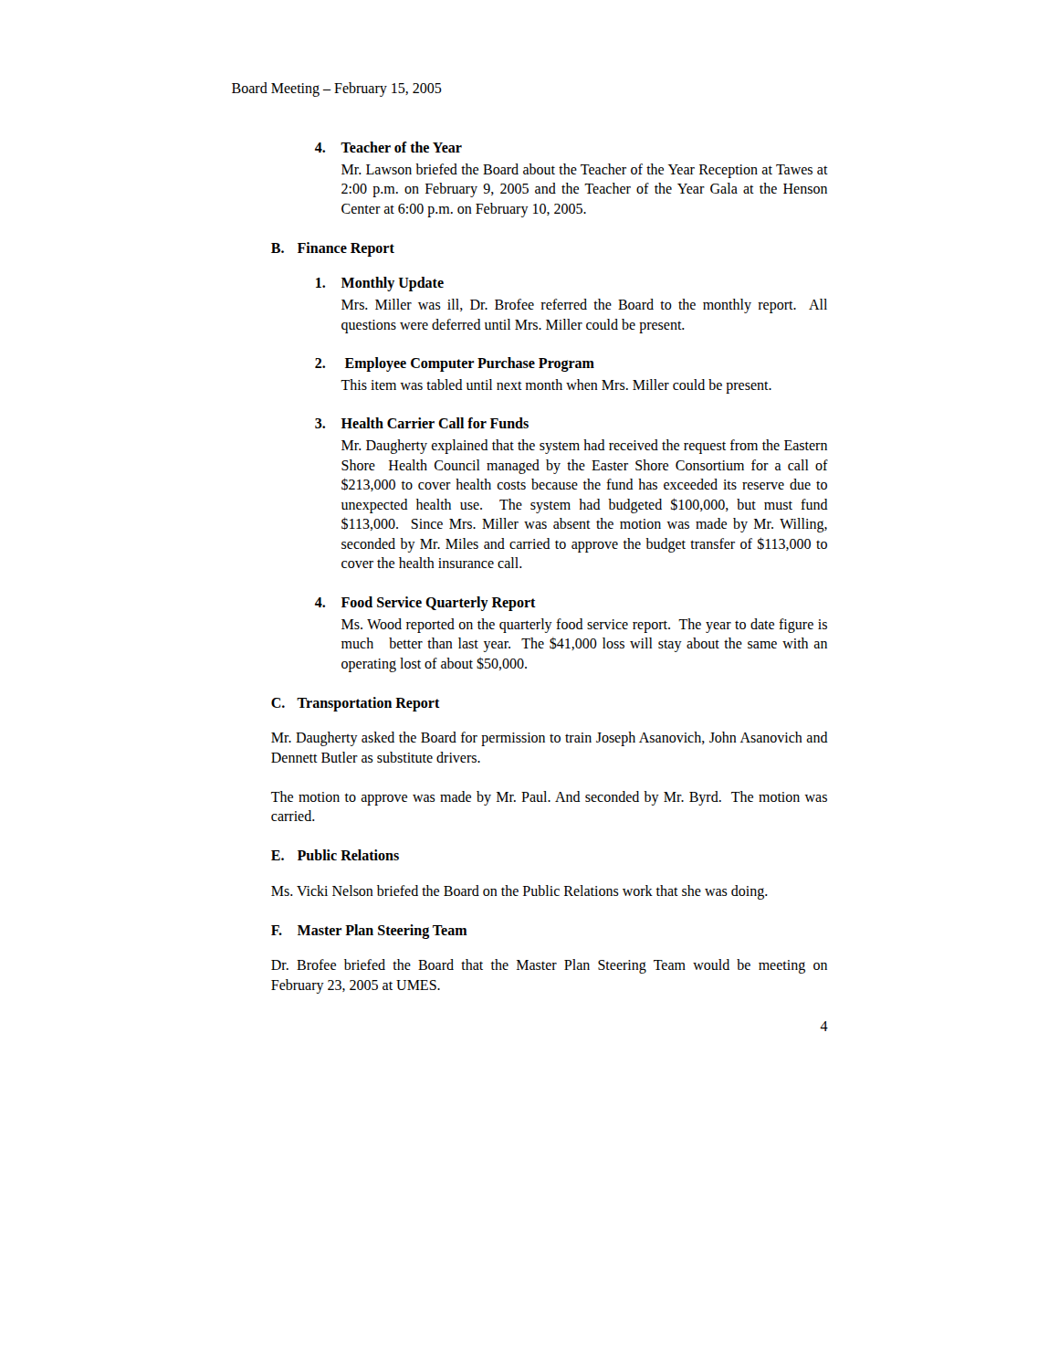Board Meeting – February 15, 2005
4. Teacher of the Year
Mr. Lawson briefed the Board about the Teacher of the Year Reception at Tawes at 2:00 p.m. on February 9, 2005 and the Teacher of the Year Gala at the Henson Center at 6:00 p.m. on February 10, 2005.
B. Finance Report
1. Monthly Update
Mrs. Miller was ill, Dr. Brofee referred the Board to the monthly report. All questions were deferred until Mrs. Miller could be present.
2. Employee Computer Purchase Program
This item was tabled until next month when Mrs. Miller could be present.
3. Health Carrier Call for Funds
Mr. Daugherty explained that the system had received the request from the Eastern Shore Health Council managed by the Easter Shore Consortium for a call of $213,000 to cover health costs because the fund has exceeded its reserve due to unexpected health use. The system had budgeted $100,000, but must fund $113,000. Since Mrs. Miller was absent the motion was made by Mr. Willing, seconded by Mr. Miles and carried to approve the budget transfer of $113,000 to cover the health insurance call.
4. Food Service Quarterly Report
Ms. Wood reported on the quarterly food service report. The year to date figure is much better than last year. The $41,000 loss will stay about the same with an operating lost of about $50,000.
C. Transportation Report
Mr. Daugherty asked the Board for permission to train Joseph Asanovich, John Asanovich and Dennett Butler as substitute drivers.
The motion to approve was made by Mr. Paul. And seconded by Mr. Byrd. The motion was carried.
E. Public Relations
Ms. Vicki Nelson briefed the Board on the Public Relations work that she was doing.
F. Master Plan Steering Team
Dr. Brofee briefed the Board that the Master Plan Steering Team would be meeting on February 23, 2005 at UMES.
4